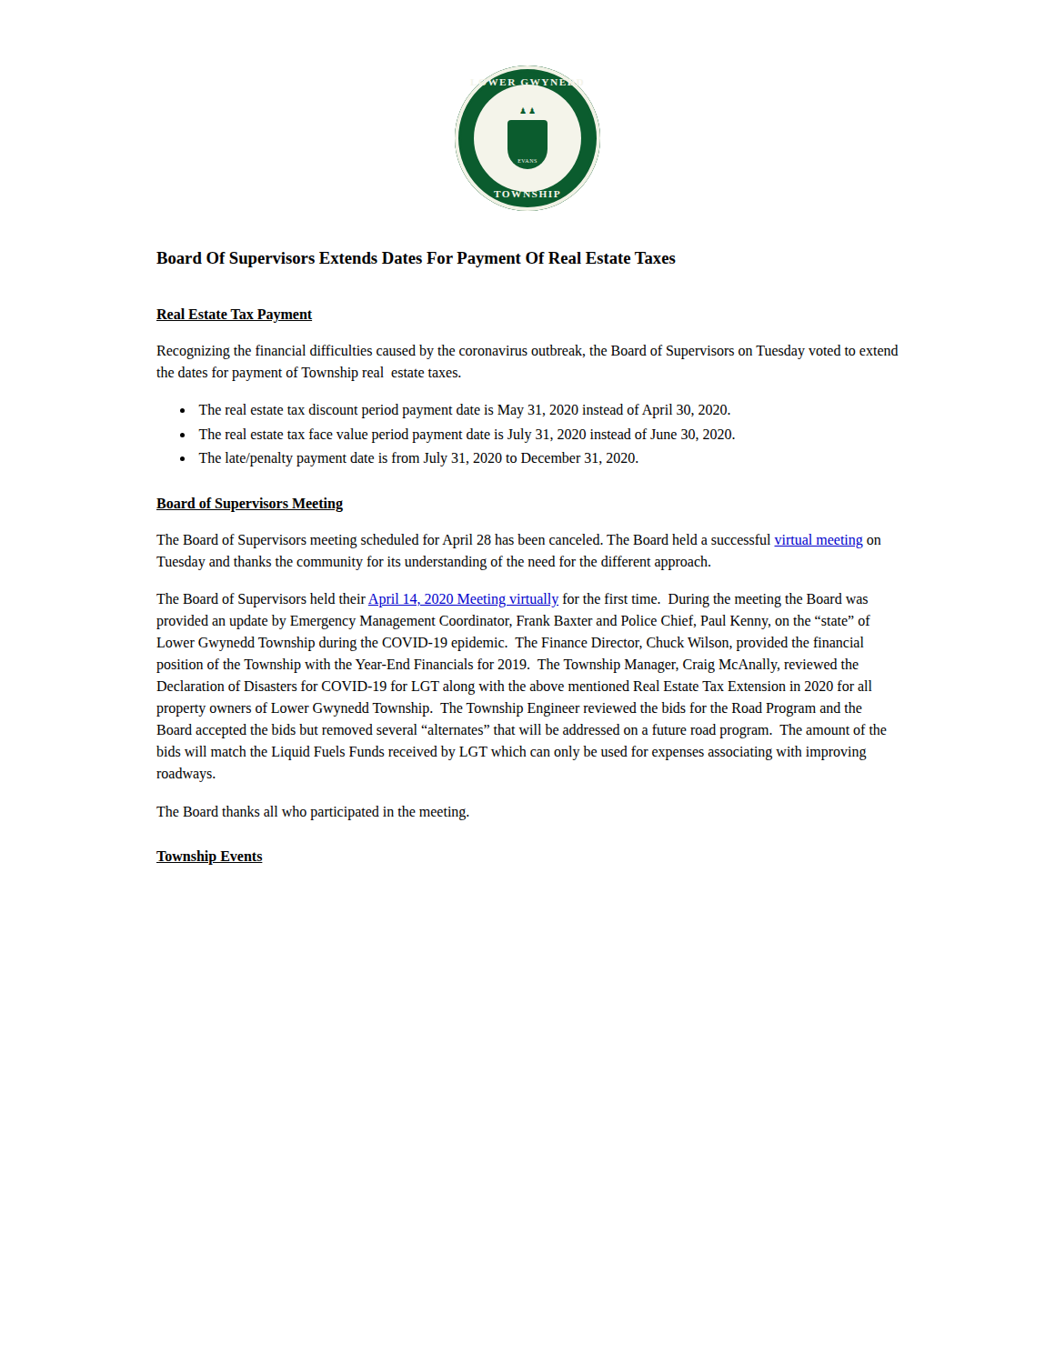LOWER GWYNEDD
♟ ♟
TOWNSHIP
Board Of Supervisors Extends Dates For Payment Of Real Estate Taxes
Real Estate Tax Payment
Recognizing the financial difficulties caused by the coronavirus outbreak, the Board of Supervisors on Tuesday voted to extend the dates for payment of Township real estate taxes.
The real estate tax discount period payment date is May 31, 2020 instead of April 30, 2020.
The real estate tax face value period payment date is July 31, 2020 instead of June 30, 2020.
The late/penalty payment date is from July 31, 2020 to December 31, 2020.
Board of Supervisors Meeting
The Board of Supervisors meeting scheduled for April 28 has been canceled. The Board held a successful virtual meeting on Tuesday and thanks the community for its understanding of the need for the different approach.
The Board of Supervisors held their April 14, 2020 Meeting virtually for the first time. During the meeting the Board was provided an update by Emergency Management Coordinator, Frank Baxter and Police Chief, Paul Kenny, on the “state” of Lower Gwynedd Township during the COVID-19 epidemic. The Finance Director, Chuck Wilson, provided the financial position of the Township with the Year-End Financials for 2019. The Township Manager, Craig McAnally, reviewed the Declaration of Disasters for COVID-19 for LGT along with the above mentioned Real Estate Tax Extension in 2020 for all property owners of Lower Gwynedd Township. The Township Engineer reviewed the bids for the Road Program and the Board accepted the bids but removed several “alternates” that will be addressed on a future road program. The amount of the bids will match the Liquid Fuels Funds received by LGT which can only be used for expenses associating with improving roadways.
The Board thanks all who participated in the meeting.
Township Events